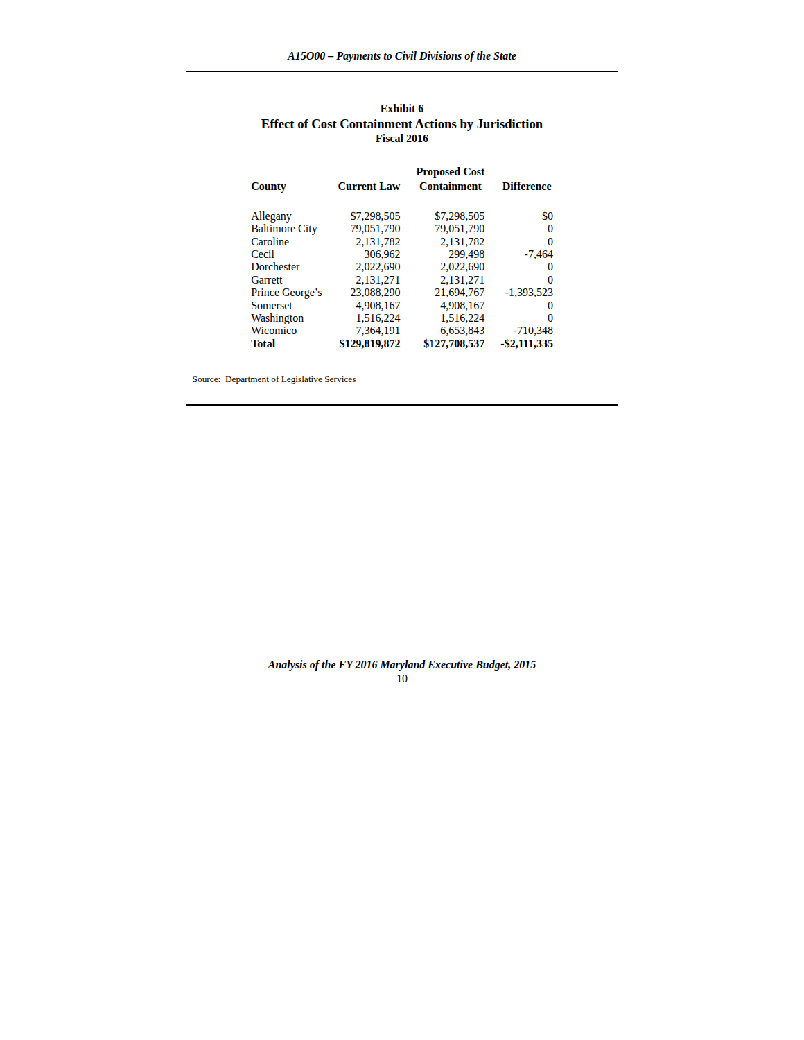A15O00 – Payments to Civil Divisions of the State
Exhibit 6
Effect of Cost Containment Actions by Jurisdiction
Fiscal 2016
| | | Proposed Cost | |
| --- | --- | --- | --- |
| County | Current Law | Containment | Difference |
| Allegany | $7,298,505 | $7,298,505 | $0 |
| Baltimore City | 79,051,790 | 79,051,790 | 0 |
| Caroline | 2,131,782 | 2,131,782 | 0 |
| Cecil | 306,962 | 299,498 | -7,464 |
| Dorchester | 2,022,690 | 2,022,690 | 0 |
| Garrett | 2,131,271 | 2,131,271 | 0 |
| Prince George’s | 23,088,290 | 21,694,767 | -1,393,523 |
| Somerset | 4,908,167 | 4,908,167 | 0 |
| Washington | 1,516,224 | 1,516,224 | 0 |
| Wicomico | 7,364,191 | 6,653,843 | -710,348 |
| Total | $129,819,872 | $127,708,537 | -$2,111,335 |
Source: Department of Legislative Services
Analysis of the FY 2016 Maryland Executive Budget, 2015
10